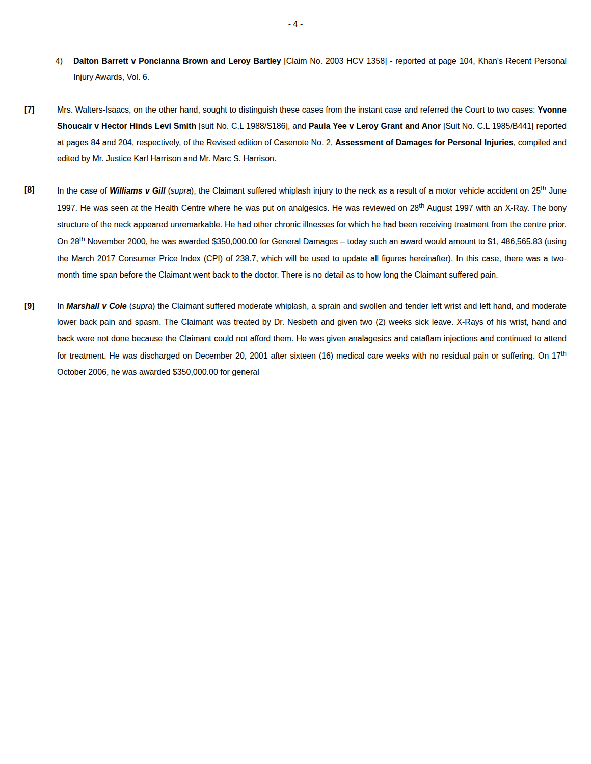- 4 -
4) Dalton Barrett v Poncianna Brown and Leroy Bartley [Claim No. 2003 HCV 1358] - reported at page 104, Khan's Recent Personal Injury Awards, Vol. 6.
[7] Mrs. Walters-Isaacs, on the other hand, sought to distinguish these cases from the instant case and referred the Court to two cases: Yvonne Shoucair v Hector Hinds Levi Smith [suit No. C.L 1988/S186], and Paula Yee v Leroy Grant and Anor [Suit No. C.L 1985/B441] reported at pages 84 and 204, respectively, of the Revised edition of Casenote No. 2, Assessment of Damages for Personal Injuries, compiled and edited by Mr. Justice Karl Harrison and Mr. Marc S. Harrison.
[8] In the case of Williams v Gill (supra), the Claimant suffered whiplash injury to the neck as a result of a motor vehicle accident on 25th June 1997. He was seen at the Health Centre where he was put on analgesics. He was reviewed on 28th August 1997 with an X-Ray. The bony structure of the neck appeared unremarkable. He had other chronic illnesses for which he had been receiving treatment from the centre prior. On 28th November 2000, he was awarded $350,000.00 for General Damages – today such an award would amount to $1, 486,565.83 (using the March 2017 Consumer Price Index (CPI) of 238.7, which will be used to update all figures hereinafter). In this case, there was a two-month time span before the Claimant went back to the doctor. There is no detail as to how long the Claimant suffered pain.
[9] In Marshall v Cole (supra) the Claimant suffered moderate whiplash, a sprain and swollen and tender left wrist and left hand, and moderate lower back pain and spasm. The Claimant was treated by Dr. Nesbeth and given two (2) weeks sick leave. X-Rays of his wrist, hand and back were not done because the Claimant could not afford them. He was given analagesics and cataflam injections and continued to attend for treatment. He was discharged on December 20, 2001 after sixteen (16) medical care weeks with no residual pain or suffering. On 17th October 2006, he was awarded $350,000.00 for general